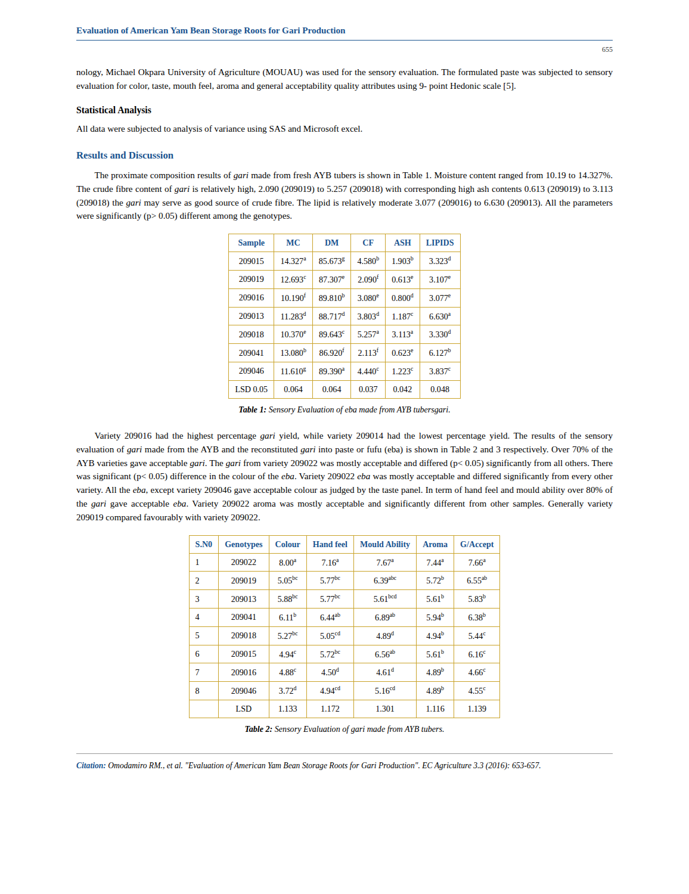Evaluation of American Yam Bean Storage Roots for Gari Production
655
nology, Michael Okpara University of Agriculture (MOUAU) was used for the sensory evaluation. The formulated paste was subjected to sensory evaluation for color, taste, mouth feel, aroma and general acceptability quality attributes using 9- point Hedonic scale [5].
Statistical Analysis
All data were subjected to analysis of variance using SAS and Microsoft excel.
Results and Discussion
The proximate composition results of gari made from fresh AYB tubers is shown in Table 1. Moisture content ranged from 10.19 to 14.327%. The crude fibre content of gari is relatively high, 2.090 (209019) to 5.257 (209018) with corresponding high ash contents 0.613 (209019) to 3.113 (209018) the gari may serve as good source of crude fibre. The lipid is relatively moderate 3.077 (209016) to 6.630 (209013). All the parameters were significantly (p> 0.05) different among the genotypes.
| Sample | MC | DM | CF | ASH | LIPIDS |
| --- | --- | --- | --- | --- | --- |
| 209015 | 14.327 a | 85.673 g | 4.580 b | 1.903 b | 3.323 d |
| 209019 | 12.693 c | 87.307 e | 2.090 f | 0.613 e | 3.107 e |
| 209016 | 10.190 f | 89.810 b | 3.080 e | 0.800 d | 3.077 e |
| 209013 | 11.283 d | 88.717 d | 3.803 d | 1.187 c | 6.630 a |
| 209018 | 10.370 e | 89.643 c | 5.257 a | 3.113 a | 3.330 d |
| 209041 | 13.080 b | 86.920 f | 2.113 f | 0.623 e | 6.127 b |
| 209046 | 11.610 g | 89.390 a | 4.440 c | 1.223 c | 3.837 c |
| LSD 0.05 | 0.064 | 0.064 | 0.037 | 0.042 | 0.048 |
Table 1: Sensory Evaluation of eba made from AYB tubersgari.
Variety 209016 had the highest percentage gari yield, while variety 209014 had the lowest percentage yield. The results of the sensory evaluation of gari made from the AYB and the reconstituted gari into paste or fufu (eba) is shown in Table 2 and 3 respectively. Over 70% of the AYB varieties gave acceptable gari. The gari from variety 209022 was mostly acceptable and differed (p< 0.05) significantly from all others. There was significant (p< 0.05) difference in the colour of the eba. Variety 209022 eba was mostly acceptable and differed significantly from every other variety. All the eba, except variety 209046 gave acceptable colour as judged by the taste panel. In term of hand feel and mould ability over 80% of the gari gave acceptable eba. Variety 209022 aroma was mostly acceptable and significantly different from other samples. Generally variety 209019 compared favourably with variety 209022.
| S.N0 | Genotypes | Colour | Hand feel | Mould Ability | Aroma | G/Accept |
| --- | --- | --- | --- | --- | --- | --- |
| 1 | 209022 | 8.00 a | 7.16 a | 7.67 a | 7.44 a | 7.66 a |
| 2 | 209019 | 5.05 bc | 5.77 bc | 6.39 abc | 5.72 b | 6.55 ab |
| 3 | 209013 | 5.88 bc | 5.77 bc | 5.61 bcd | 5.61 b | 5.83 b |
| 4 | 209041 | 6.11 b | 6.44 ab | 6.89 ab | 5.94 b | 6.38 b |
| 5 | 209018 | 5.27 bc | 5.05 cd | 4.89 d | 4.94 b | 5.44 c |
| 6 | 209015 | 4.94 c | 5.72 bc | 6.56 ab | 5.61 b | 6.16 c |
| 7 | 209016 | 4.88 c | 4.50 d | 4.61 d | 4.89 b | 4.66 c |
| 8 | 209046 | 3.72 d | 4.94 cd | 5.16 cd | 4.89 b | 4.55 c |
| | LSD | 1.133 | 1.172 | 1.301 | 1.116 | 1.139 |
Table 2: Sensory Evaluation of gari made from AYB tubers.
Citation: Omodamiro RM., et al. "Evaluation of American Yam Bean Storage Roots for Gari Production". EC Agriculture 3.3 (2016): 653-657.